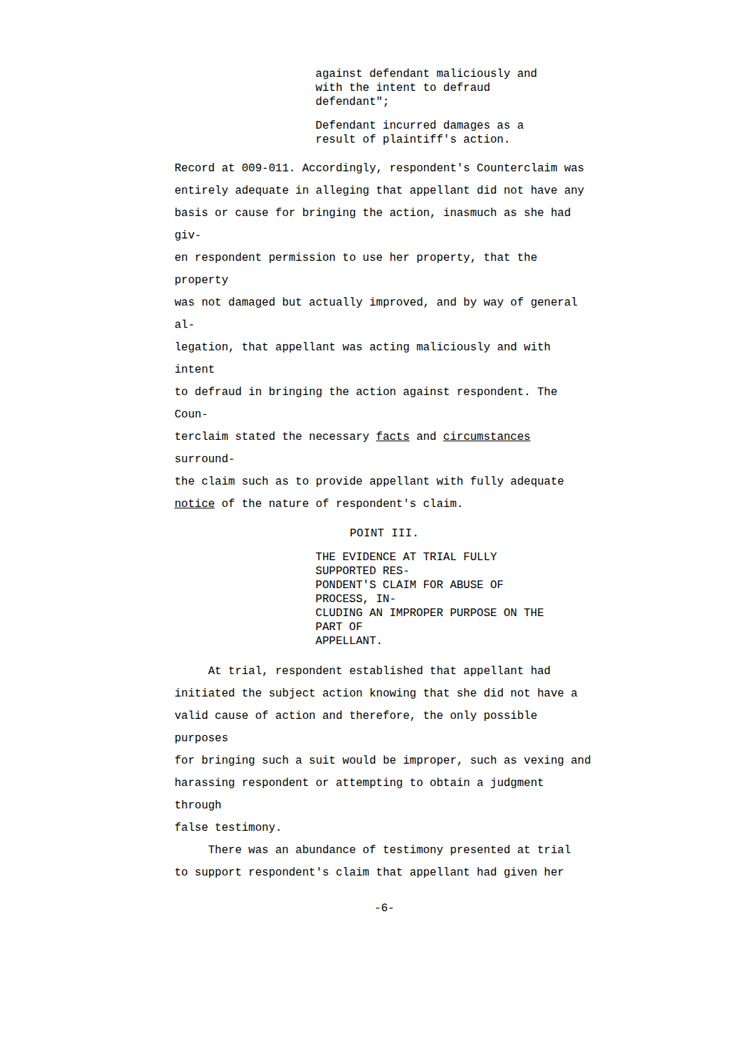against defendant maliciously and with the intent to defraud defendant";
Defendant incurred damages as a result of plaintiff's action.
Record at 009-011. Accordingly, respondent's Counterclaim was
entirely adequate in alleging that appellant did not have any
basis or cause for bringing the action, inasmuch as she had giv-
en respondent permission to use her property, that the property
was not damaged but actually improved, and by way of general al-
legation, that appellant was acting maliciously and with intent
to defraud in bringing the action against respondent. The Coun-
terclaim stated the necessary facts and circumstances surround-
the claim such as to provide appellant with fully adequate
notice of the nature of respondent's claim.
POINT III.
THE EVIDENCE AT TRIAL FULLY SUPPORTED RES-
PONDENT'S CLAIM FOR ABUSE OF PROCESS, IN-
CLUDING AN IMPROPER PURPOSE ON THE PART OF
APPELLANT.
At trial, respondent established that appellant had
initiated the subject action knowing that she did not have a
valid cause of action and therefore, the only possible purposes
for bringing such a suit would be improper, such as vexing and
harassing respondent or attempting to obtain a judgment through
false testimony.
There was an abundance of testimony presented at trial
to support respondent's claim that appellant had given her
-6-